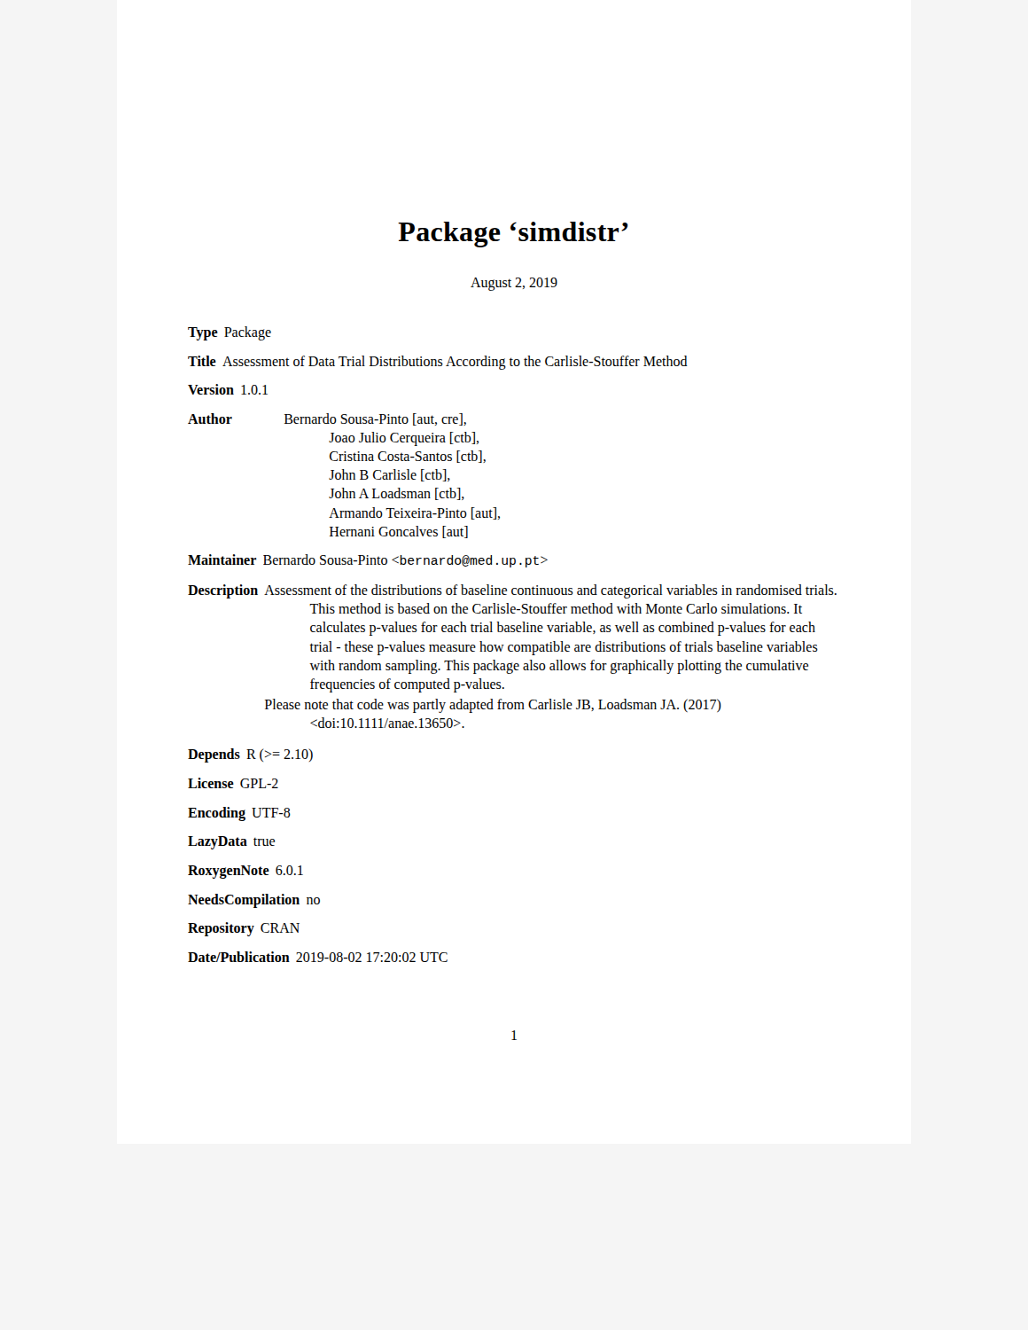Package ‘simdistr’
August 2, 2019
Type
Package
Title
Assessment of Data Trial Distributions According to the Carlisle-Stouffer Method
Version
1.0.1
Author
Bernardo Sousa-Pinto [aut, cre], Joao Julio Cerqueira [ctb], Cristina Costa-Santos [ctb], John B Carlisle [ctb], John A Loadsman [ctb], Armando Teixeira-Pinto [aut], Hernani Goncalves [aut]
Maintainer
Bernardo Sousa-Pinto <bernardo@med.up.pt>
Description
Assessment of the distributions of baseline continuous and categorical variables in randomised trials. This method is based on the Carlisle-Stouffer method with Monte Carlo simulations. It calculates p-values for each trial baseline variable, as well as combined p-values for each trial - these p-values measure how compatible are distributions of trials baseline variables with random sampling. This package also allows for graphically plotting the cumulative frequencies of computed p-values.
Please note that code was partly adapted from Carlisle JB, Loadsman JA. (2017) <doi:10.1111/anae.13650>.
Depends
R (>= 2.10)
License
GPL-2
Encoding
UTF-8
LazyData
true
RoxygenNote
6.0.1
NeedsCompilation
no
Repository
CRAN
Date/Publication
2019-08-02 17:20:02 UTC
1